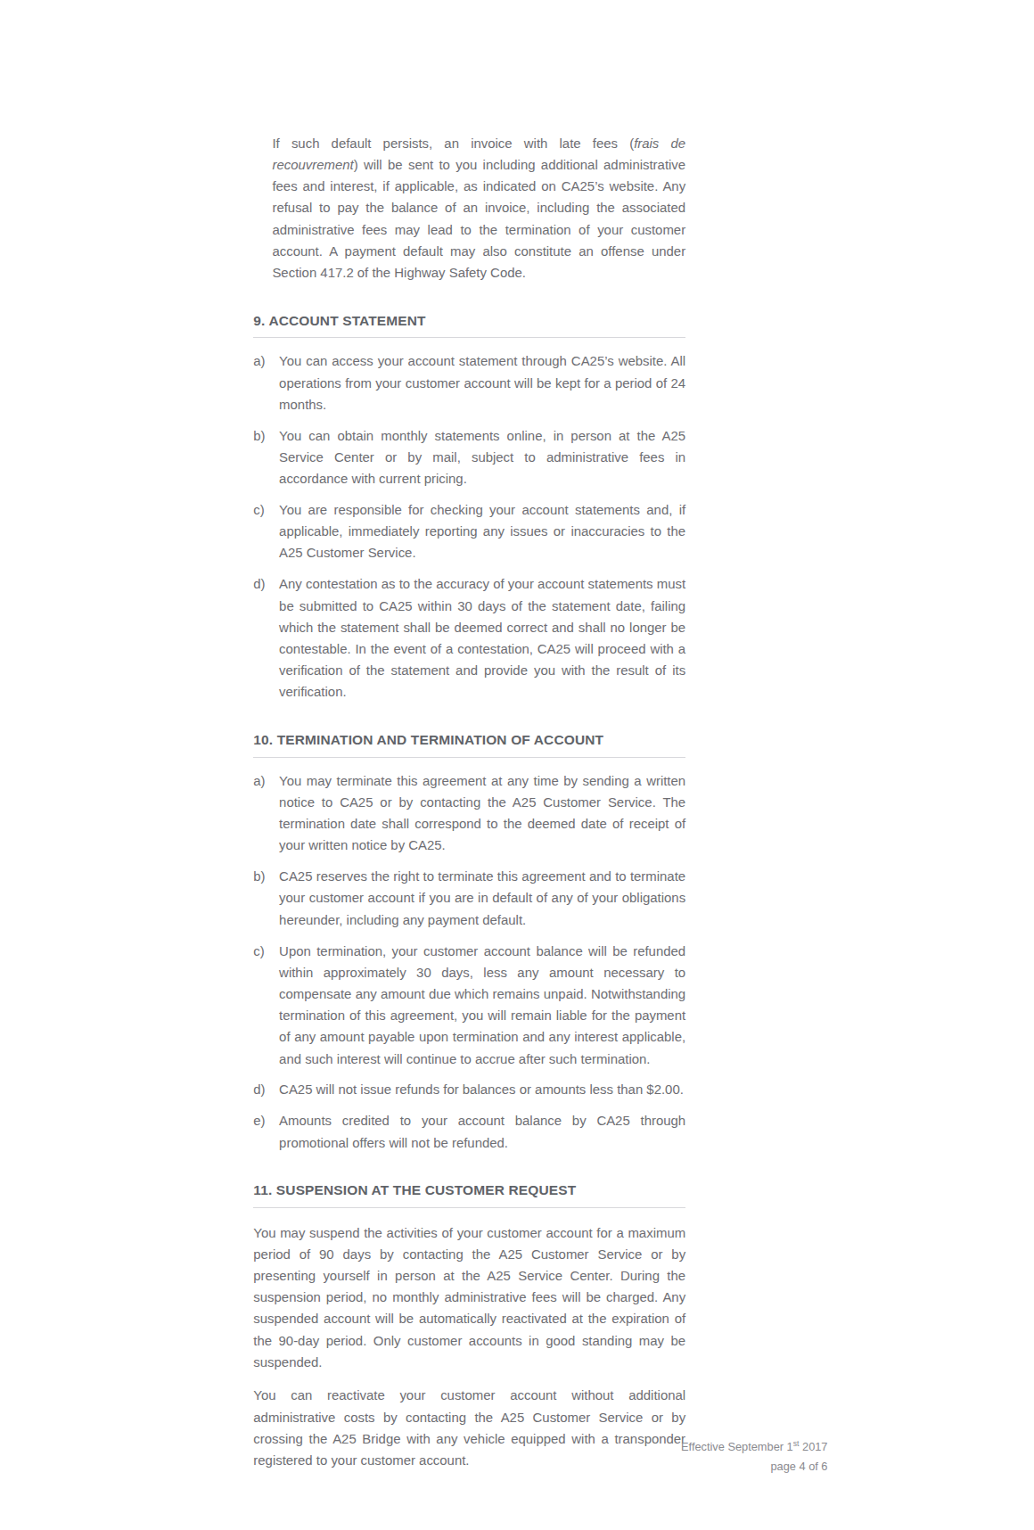If such default persists, an invoice with late fees (frais de recouvrement) will be sent to you including additional administrative fees and interest, if applicable, as indicated on CA25’s website. Any refusal to pay the balance of an invoice, including the associated administrative fees may lead to the termination of your customer account. A payment default may also constitute an offense under Section 417.2 of the Highway Safety Code.
9. Account Statement
a) You can access your account statement through CA25’s website. All operations from your customer account will be kept for a period of 24 months.
b) You can obtain monthly statements online, in person at the A25 Service Center or by mail, subject to administrative fees in accordance with current pricing.
c) You are responsible for checking your account statements and, if applicable, immediately reporting any issues or inaccuracies to the A25 Customer Service.
d) Any contestation as to the accuracy of your account statements must be submitted to CA25 within 30 days of the statement date, failing which the statement shall be deemed correct and shall no longer be contestable. In the event of a contestation, CA25 will proceed with a verification of the statement and provide you with the result of its verification.
10. Termination and Termination of Account
a) You may terminate this agreement at any time by sending a written notice to CA25 or by contacting the A25 Customer Service. The termination date shall correspond to the deemed date of receipt of your written notice by CA25.
b) CA25 reserves the right to terminate this agreement and to terminate your customer account if you are in default of any of your obligations hereunder, including any payment default.
c) Upon termination, your customer account balance will be refunded within approximately 30 days, less any amount necessary to compensate any amount due which remains unpaid. Notwithstanding termination of this agreement, you will remain liable for the payment of any amount payable upon termination and any interest applicable, and such interest will continue to accrue after such termination.
d) CA25 will not issue refunds for balances or amounts less than $2.00.
e) Amounts credited to your account balance by CA25 through promotional offers will not be refunded.
11. Suspension at the Customer Request
You may suspend the activities of your customer account for a maximum period of 90 days by contacting the A25 Customer Service or by presenting yourself in person at the A25 Service Center. During the suspension period, no monthly administrative fees will be charged. Any suspended account will be automatically reactivated at the expiration of the 90-day period. Only customer accounts in good standing may be suspended.
You can reactivate your customer account without additional administrative costs by contacting the A25 Customer Service or by crossing the A25 Bridge with any vehicle equipped with a transponder registered to your customer account.
Effective September 1st 2017
page 4 of 6